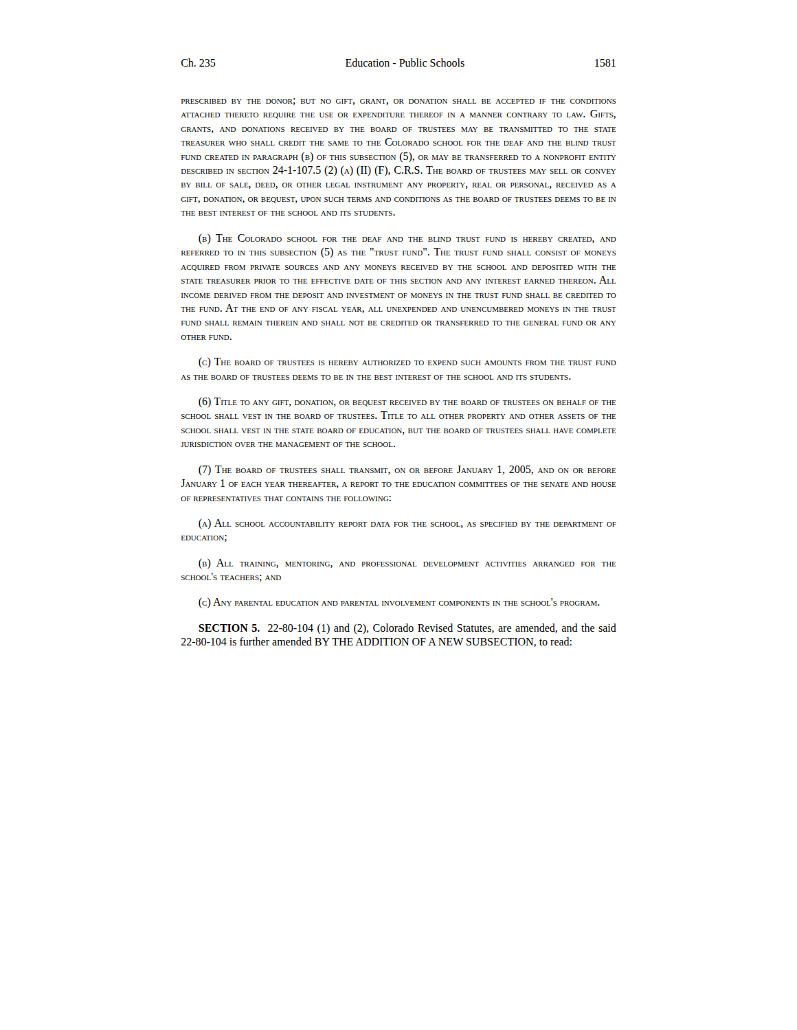Ch. 235 Education - Public Schools 1581
prescribed by the donor; but no gift, grant, or donation shall be accepted if the conditions attached thereto require the use or expenditure thereof in a manner contrary to law. Gifts, grants, and donations received by the board of trustees may be transmitted to the state treasurer who shall credit the same to the Colorado school for the deaf and the blind trust fund created in paragraph (b) of this subsection (5), or may be transferred to a nonprofit entity described in section 24-1-107.5 (2) (a) (II) (F), C.R.S. The board of trustees may sell or convey by bill of sale, deed, or other legal instrument any property, real or personal, received as a gift, donation, or bequest, upon such terms and conditions as the board of trustees deems to be in the best interest of the school and its students.
(b) The Colorado school for the deaf and the blind trust fund is hereby created, and referred to in this subsection (5) as the "trust fund". The trust fund shall consist of moneys acquired from private sources and any moneys received by the school and deposited with the state treasurer prior to the effective date of this section and any interest earned thereon. All income derived from the deposit and investment of moneys in the trust fund shall be credited to the fund. At the end of any fiscal year, all unexpended and unencumbered moneys in the trust fund shall remain therein and shall not be credited or transferred to the general fund or any other fund.
(c) The board of trustees is hereby authorized to expend such amounts from the trust fund as the board of trustees deems to be in the best interest of the school and its students.
(6) Title to any gift, donation, or bequest received by the board of trustees on behalf of the school shall vest in the board of trustees. Title to all other property and other assets of the school shall vest in the state board of education, but the board of trustees shall have complete jurisdiction over the management of the school.
(7) The board of trustees shall transmit, on or before January 1, 2005, and on or before January 1 of each year thereafter, a report to the education committees of the senate and house of representatives that contains the following:
(a) All school accountability report data for the school, as specified by the department of education;
(b) All training, mentoring, and professional development activities arranged for the school's teachers; and
(c) Any parental education and parental involvement components in the school's program.
SECTION 5. 22-80-104 (1) and (2), Colorado Revised Statutes, are amended, and the said 22-80-104 is further amended BY THE ADDITION OF A NEW SUBSECTION, to read: